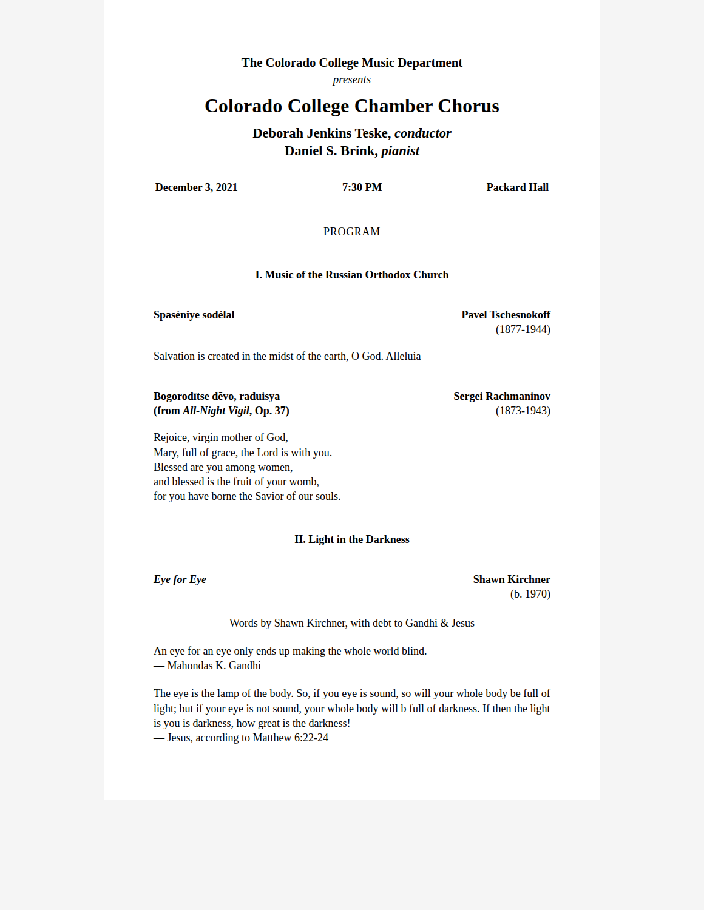The Colorado College Music Department
presents
Colorado College Chamber Chorus
Deborah Jenkins Teske, conductor
Daniel S. Brink, pianist
December 3, 2021 7:30 PM Packard Hall
PROGRAM
I. Music of the Russian Orthodox Church
Spaséniye sodélal
Pavel Tschesnokoff(1877-1944)
Salvation is created in the midst of the earth, O God. Alleluia
Bogorodītse dĕvo, raduisya
(from All-Night Vigil, Op. 37)
Sergei Rachmaninov(1873-1943)
Rejoice, virgin mother of God,
Mary, full of grace, the Lord is with you.
Blessed are you among women,
and blessed is the fruit of your womb,
for you have borne the Savior of our souls.
II. Light in the Darkness
Eye for Eye
Shawn Kirchner(b. 1970)
Words by Shawn Kirchner, with debt to Gandhi & Jesus
An eye for an eye only ends up making the whole world blind.
— Mahondas K. Gandhi
The eye is the lamp of the body. So, if you eye is sound, so will your whole body be full of light; but if your eye is not sound, your whole body will b full of darkness. If then the light is you is darkness, how great is the darkness!
— Jesus, according to Matthew 6:22-24